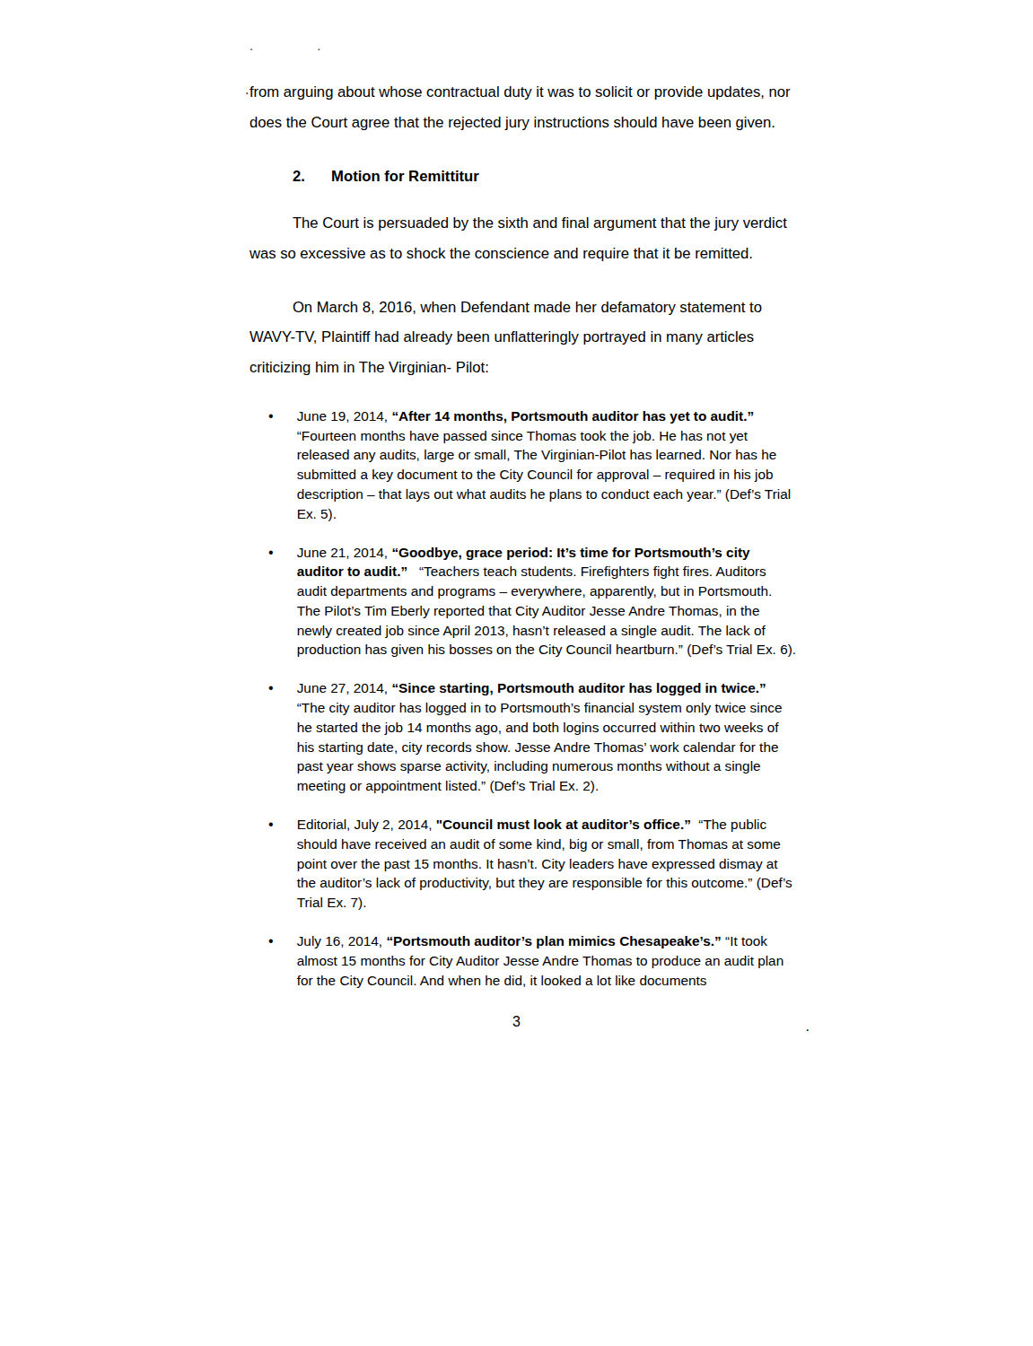. .
.
from arguing about whose contractual duty it was to solicit or provide updates, nor does the Court agree that the rejected jury instructions should have been given.
2. Motion for Remittitur
The Court is persuaded by the sixth and final argument that the jury verdict was so excessive as to shock the conscience and require that it be remitted.
On March 8, 2016, when Defendant made her defamatory statement to WAVY-TV, Plaintiff had already been unflatteringly portrayed in many articles criticizing him in The Virginian- Pilot:
June 19, 2014, “After 14 months, Portsmouth auditor has yet to audit.” “Fourteen months have passed since Thomas took the job. He has not yet released any audits, large or small, The Virginian-Pilot has learned. Nor has he submitted a key document to the City Council for approval – required in his job description – that lays out what audits he plans to conduct each year.” (Def’s Trial Ex. 5).
June 21, 2014, “Goodbye, grace period: It’s time for Portsmouth’s city auditor to audit.” “Teachers teach students. Firefighters fight fires. Auditors audit departments and programs – everywhere, apparently, but in Portsmouth. The Pilot’s Tim Eberly reported that City Auditor Jesse Andre Thomas, in the newly created job since April 2013, hasn’t released a single audit. The lack of production has given his bosses on the City Council heartburn.” (Def’s Trial Ex. 6).
June 27, 2014, “Since starting, Portsmouth auditor has logged in twice.” “The city auditor has logged in to Portsmouth’s financial system only twice since he started the job 14 months ago, and both logins occurred within two weeks of his starting date, city records show. Jesse Andre Thomas’ work calendar for the past year shows sparse activity, including numerous months without a single meeting or appointment listed.” (Def’s Trial Ex. 2).
Editorial, July 2, 2014, "Council must look at auditor’s office.” “The public should have received an audit of some kind, big or small, from Thomas at some point over the past 15 months. It hasn’t. City leaders have expressed dismay at the auditor’s lack of productivity, but they are responsible for this outcome.” (Def’s Trial Ex. 7).
July 16, 2014, “Portsmouth auditor’s plan mimics Chesapeake’s.” “It took almost 15 months for City Auditor Jesse Andre Thomas to produce an audit plan for the City Council. And when he did, it looked a lot like documents
3
.